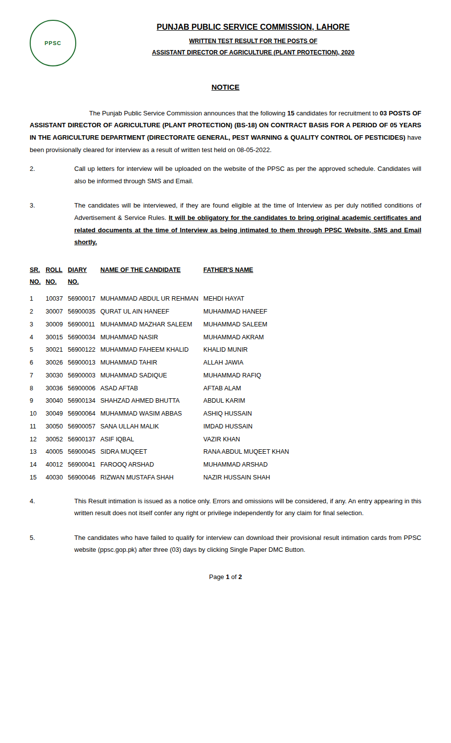PPSC
Punjab Public Service Commission, Lahore
Written Test Result for the Posts of
Assistant Director of Agriculture (Plant Protection), 2020
NOTICE
The Punjab Public Service Commission announces that the following 15 candidates for recruitment to 03 POSTS OF ASSISTANT DIRECTOR OF AGRICULTURE (PLANT PROTECTION) (BS-18) ON CONTRACT BASIS FOR A PERIOD OF 05 YEARS IN THE AGRICULTURE DEPARTMENT (DIRECTORATE GENERAL, PEST WARNING & QUALITY CONTROL OF PESTICIDES) have been provisionally cleared for interview as a result of written test held on 08-05-2022.
2.
Call up letters for interview will be uploaded on the website of the PPSC as per the approved schedule. Candidates will also be informed through SMS and Email.
3.
The candidates will be interviewed, if they are found eligible at the time of Interview as per duly notified conditions of Advertisement & Service Rules. It will be obligatory for the candidates to bring original academic certificates and related documents at the time of Interview as being intimated to them through PPSC Website, SMS and Email shortly.
| SR. NO. | ROLL NO. | DIARY NO. | NAME OF THE CANDIDATE | FATHER'S NAME |
| --- | --- | --- | --- | --- |
| 1 | 10037 | 56900017 | MUHAMMAD ABDUL UR REHMAN | MEHDI HAYAT |
| 2 | 30007 | 56900035 | QURAT UL AIN HANEEF | MUHAMMAD HANEEF |
| 3 | 30009 | 56900011 | MUHAMMAD MAZHAR SALEEM | MUHAMMAD SALEEM |
| 4 | 30015 | 56900034 | MUHAMMAD NASIR | MUHAMMAD AKRAM |
| 5 | 30021 | 56900122 | MUHAMMAD FAHEEM KHALID | KHALID MUNIR |
| 6 | 30026 | 56900013 | MUHAMMAD TAHIR | ALLAH JAWIA |
| 7 | 30030 | 56900003 | MUHAMMAD SADIQUE | MUHAMMAD RAFIQ |
| 8 | 30036 | 56900006 | ASAD AFTAB | AFTAB ALAM |
| 9 | 30040 | 56900134 | SHAHZAD AHMED BHUTTA | ABDUL KARIM |
| 10 | 30049 | 56900064 | MUHAMMAD WASIM ABBAS | ASHIQ HUSSAIN |
| 11 | 30050 | 56900057 | SANA ULLAH MALIK | IMDAD HUSSAIN |
| 12 | 30052 | 56900137 | ASIF IQBAL | VAZIR KHAN |
| 13 | 40005 | 56900045 | SIDRA MUQEET | RANA ABDUL MUQEET KHAN |
| 14 | 40012 | 56900041 | FAROOQ ARSHAD | MUHAMMAD ARSHAD |
| 15 | 40030 | 56900046 | RIZWAN MUSTAFA SHAH | NAZIR HUSSAIN SHAH |
4.
This Result intimation is issued as a notice only. Errors and omissions will be considered, if any. An entry appearing in this written result does not itself confer any right or privilege independently for any claim for final selection.
5.
The candidates who have failed to qualify for interview can download their provisional result intimation cards from PPSC website (ppsc.gop.pk) after three (03) days by clicking Single Paper DMC Button.
Page 1 of 2